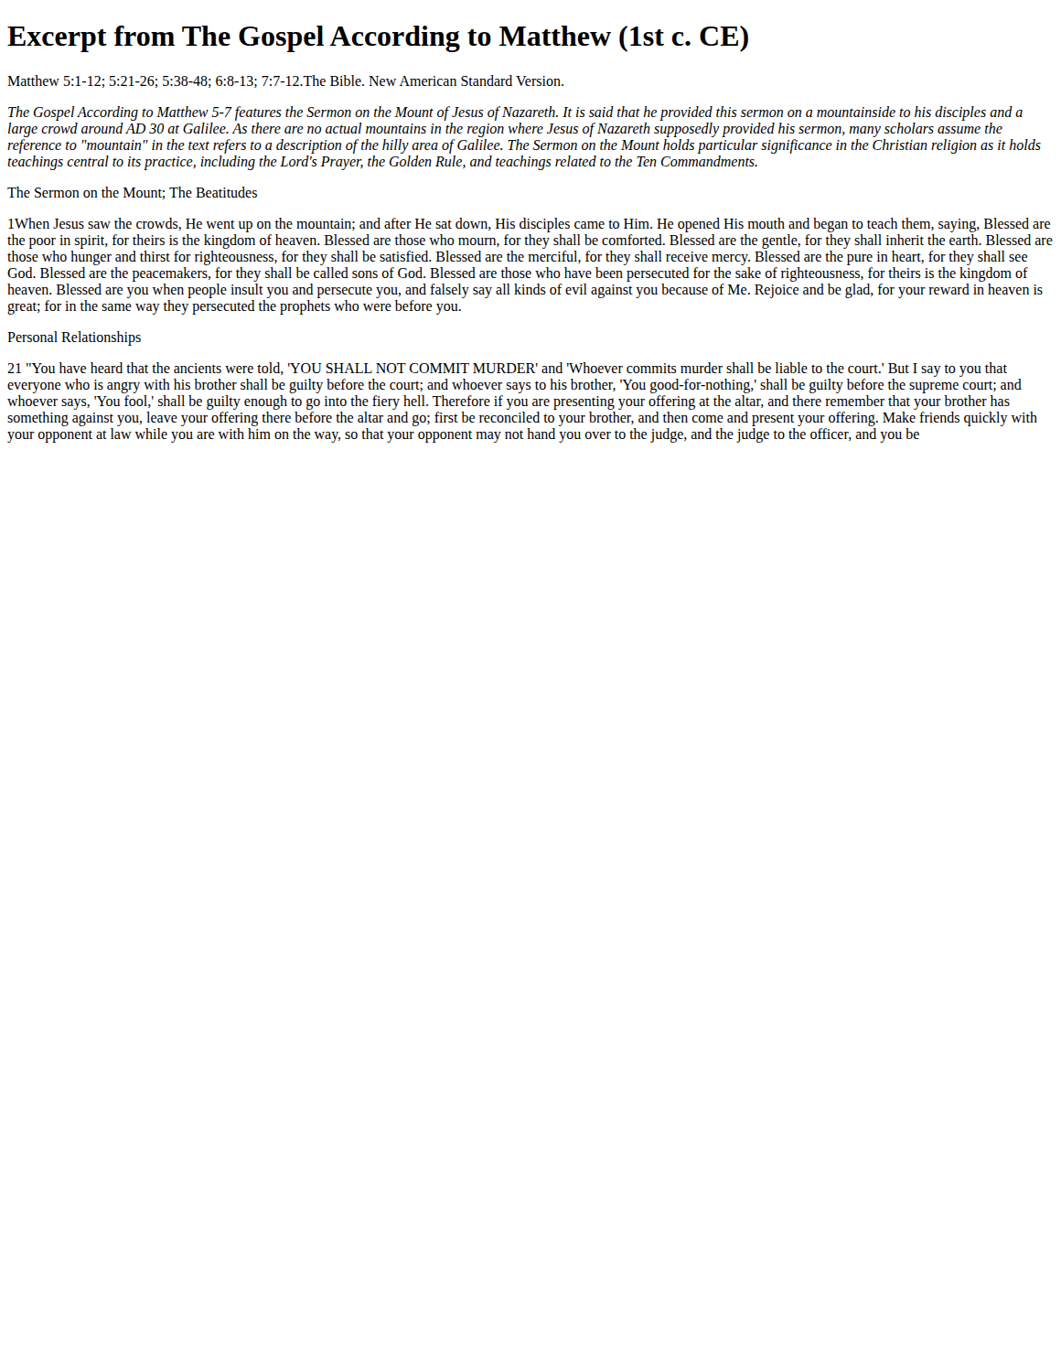Excerpt from The Gospel According to Matthew (1st c. CE)
Matthew 5:1-12; 5:21-26; 5:38-48; 6:8-13; 7:7-12.The Bible. New American Standard Version.
The Gospel According to Matthew 5-7 features the Sermon on the Mount of Jesus of Nazareth. It is said that he provided this sermon on a mountainside to his disciples and a large crowd around AD 30 at Galilee. As there are no actual mountains in the region where Jesus of Nazareth supposedly provided his sermon, many scholars assume the reference to "mountain" in the text refers to a description of the hilly area of Galilee. The Sermon on the Mount holds particular significance in the Christian religion as it holds teachings central to its practice, including the Lord's Prayer, the Golden Rule, and teachings related to the Ten Commandments.
The Sermon on the Mount; The Beatitudes
1When Jesus saw the crowds, He went up on the mountain; and after He sat down, His disciples came to Him. He opened His mouth and began to teach them, saying, Blessed are the poor in spirit, for theirs is the kingdom of heaven. Blessed are those who mourn, for they shall be comforted. Blessed are the gentle, for they shall inherit the earth. Blessed are those who hunger and thirst for righteousness, for they shall be satisfied. Blessed are the merciful, for they shall receive mercy. Blessed are the pure in heart, for they shall see God. Blessed are the peacemakers, for they shall be called sons of God. Blessed are those who have been persecuted for the sake of righteousness, for theirs is the kingdom of heaven. Blessed are you when people insult you and persecute you, and falsely say all kinds of evil against you because of Me. Rejoice and be glad, for your reward in heaven is great; for in the same way they persecuted the prophets who were before you.
Personal Relationships
21 "You have heard that the ancients were told, 'YOU SHALL NOT COMMIT MURDER' and 'Whoever commits murder shall be liable to the court.' But I say to you that everyone who is angry with his brother shall be guilty before the court; and whoever says to his brother, 'You good-for-nothing,' shall be guilty before the supreme court; and whoever says, 'You fool,' shall be guilty enough to go into the fiery hell. Therefore if you are presenting your offering at the altar, and there remember that your brother has something against you, leave your offering there before the altar and go; first be reconciled to your brother, and then come and present your offering. Make friends quickly with your opponent at law while you are with him on the way, so that your opponent may not hand you over to the judge, and the judge to the officer, and you be